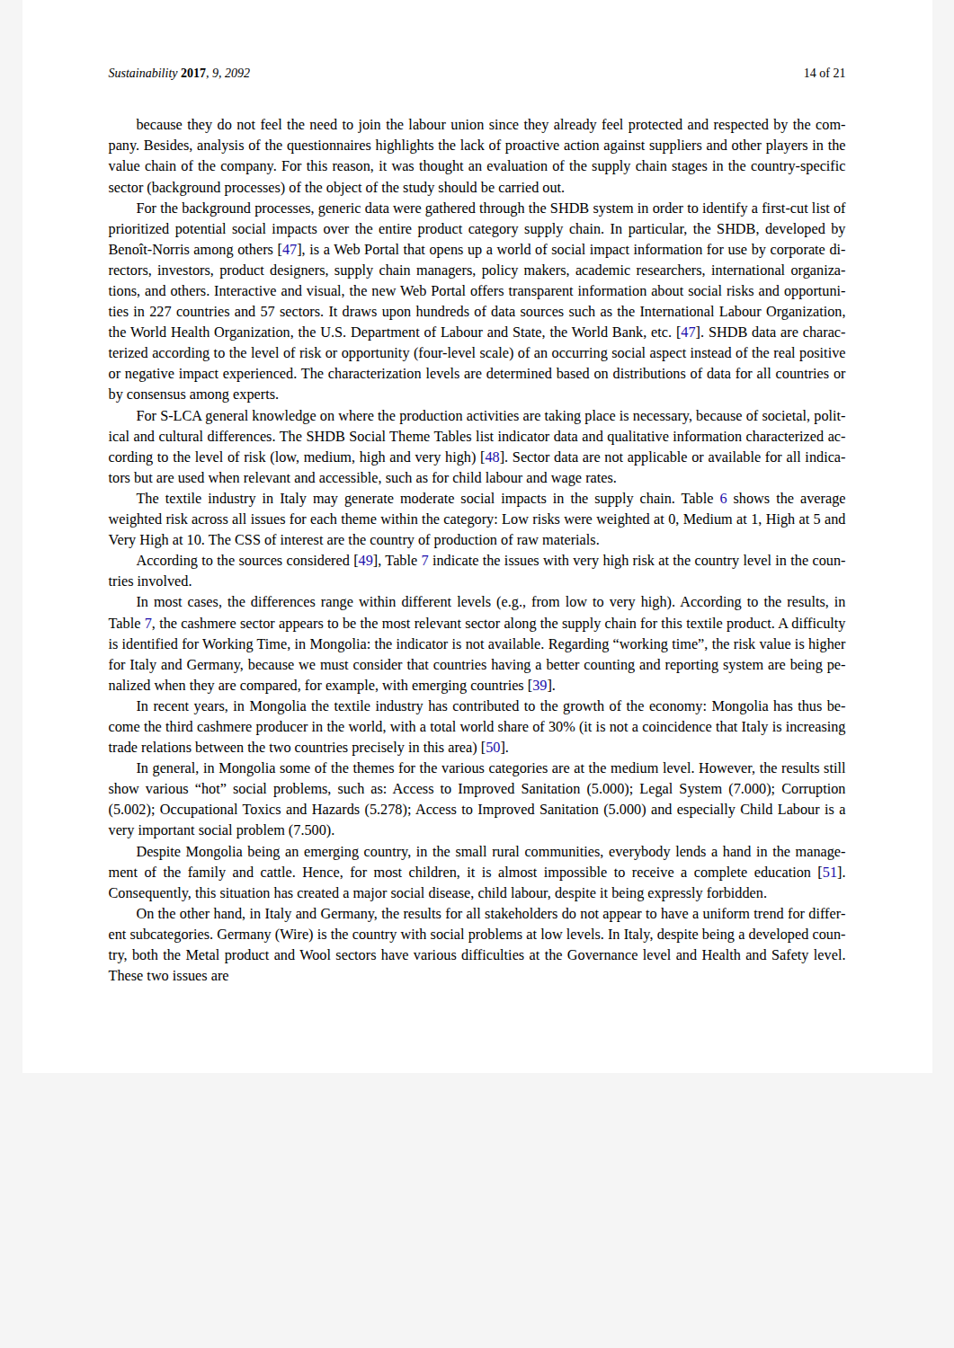Sustainability 2017, 9, 2092 14 of 21
because they do not feel the need to join the labour union since they already feel protected and respected by the company. Besides, analysis of the questionnaires highlights the lack of proactive action against suppliers and other players in the value chain of the company. For this reason, it was thought an evaluation of the supply chain stages in the country-specific sector (background processes) of the object of the study should be carried out.
For the background processes, generic data were gathered through the SHDB system in order to identify a first-cut list of prioritized potential social impacts over the entire product category supply chain. In particular, the SHDB, developed by Benoît-Norris among others [47], is a Web Portal that opens up a world of social impact information for use by corporate directors, investors, product designers, supply chain managers, policy makers, academic researchers, international organizations, and others. Interactive and visual, the new Web Portal offers transparent information about social risks and opportunities in 227 countries and 57 sectors. It draws upon hundreds of data sources such as the International Labour Organization, the World Health Organization, the U.S. Department of Labour and State, the World Bank, etc. [47]. SHDB data are characterized according to the level of risk or opportunity (four-level scale) of an occurring social aspect instead of the real positive or negative impact experienced. The characterization levels are determined based on distributions of data for all countries or by consensus among experts.
For S-LCA general knowledge on where the production activities are taking place is necessary, because of societal, political and cultural differences. The SHDB Social Theme Tables list indicator data and qualitative information characterized according to the level of risk (low, medium, high and very high) [48]. Sector data are not applicable or available for all indicators but are used when relevant and accessible, such as for child labour and wage rates.
The textile industry in Italy may generate moderate social impacts in the supply chain. Table 6 shows the average weighted risk across all issues for each theme within the category: Low risks were weighted at 0, Medium at 1, High at 5 and Very High at 10. The CSS of interest are the country of production of raw materials.
According to the sources considered [49], Table 7 indicate the issues with very high risk at the country level in the countries involved.
In most cases, the differences range within different levels (e.g., from low to very high). According to the results, in Table 7, the cashmere sector appears to be the most relevant sector along the supply chain for this textile product. A difficulty is identified for Working Time, in Mongolia: the indicator is not available. Regarding “working time”, the risk value is higher for Italy and Germany, because we must consider that countries having a better counting and reporting system are being penalized when they are compared, for example, with emerging countries [39].
In recent years, in Mongolia the textile industry has contributed to the growth of the economy: Mongolia has thus become the third cashmere producer in the world, with a total world share of 30% (it is not a coincidence that Italy is increasing trade relations between the two countries precisely in this area) [50].
In general, in Mongolia some of the themes for the various categories are at the medium level. However, the results still show various “hot” social problems, such as: Access to Improved Sanitation (5.000); Legal System (7.000); Corruption (5.002); Occupational Toxics and Hazards (5.278); Access to Improved Sanitation (5.000) and especially Child Labour is a very important social problem (7.500).
Despite Mongolia being an emerging country, in the small rural communities, everybody lends a hand in the management of the family and cattle. Hence, for most children, it is almost impossible to receive a complete education [51]. Consequently, this situation has created a major social disease, child labour, despite it being expressly forbidden.
On the other hand, in Italy and Germany, the results for all stakeholders do not appear to have a uniform trend for different subcategories. Germany (Wire) is the country with social problems at low levels. In Italy, despite being a developed country, both the Metal product and Wool sectors have various difficulties at the Governance level and Health and Safety level. These two issues are